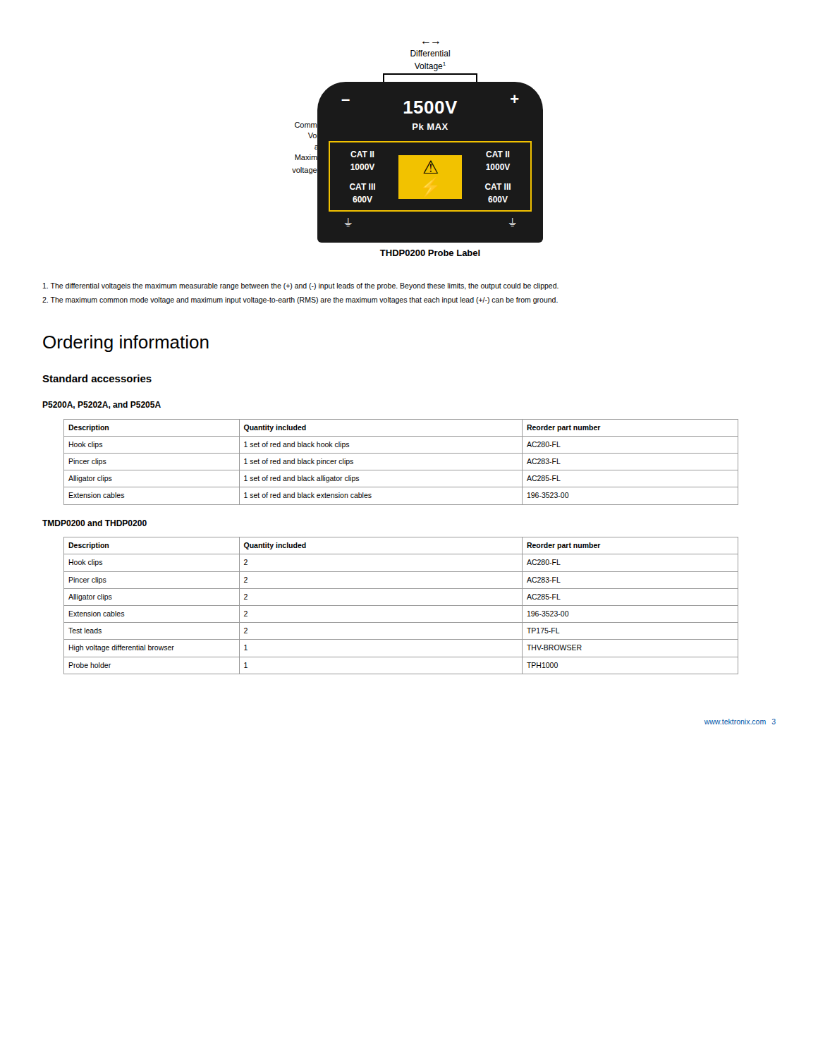←→ Differential
Voltage1
Common Mode
Voltage
and
Maximum input
voltage-to-earth2
– +
1500V
Pk MAX
CAT II
1000V
CAT III
600V
⚠ ⚡
CAT II
1000V
CAT III
600V
⏚ ⏚
THDP0200 Probe Label
1. The differential voltageis the maximum measurable range between the (+) and (-) input leads of the probe. Beyond these limits, the output could be clipped.
2. The maximum common mode voltage and maximum input voltage-to-earth (RMS) are the maximum voltages that each input lead (+/-) can be from ground.
Ordering information
Standard accessories
P5200A, P5202A, and P5205A
| Description | Quantity included | Reorder part number |
| --- | --- | --- |
| Hook clips | 1 set of red and black hook clips | AC280-FL |
| Pincer clips | 1 set of red and black pincer clips | AC283-FL |
| Alligator clips | 1 set of red and black alligator clips | AC285-FL |
| Extension cables | 1 set of red and black extension cables | 196-3523-00 |
TMDP0200 and THDP0200
| Description | Quantity included | Reorder part number |
| --- | --- | --- |
| Hook clips | 2 | AC280-FL |
| Pincer clips | 2 | AC283-FL |
| Alligator clips | 2 | AC285-FL |
| Extension cables | 2 | 196-3523-00 |
| Test leads | 2 | TP175-FL |
| High voltage differential browser | 1 | THV-BROWSER |
| Probe holder | 1 | TPH1000 |
www.tektronix.com 3